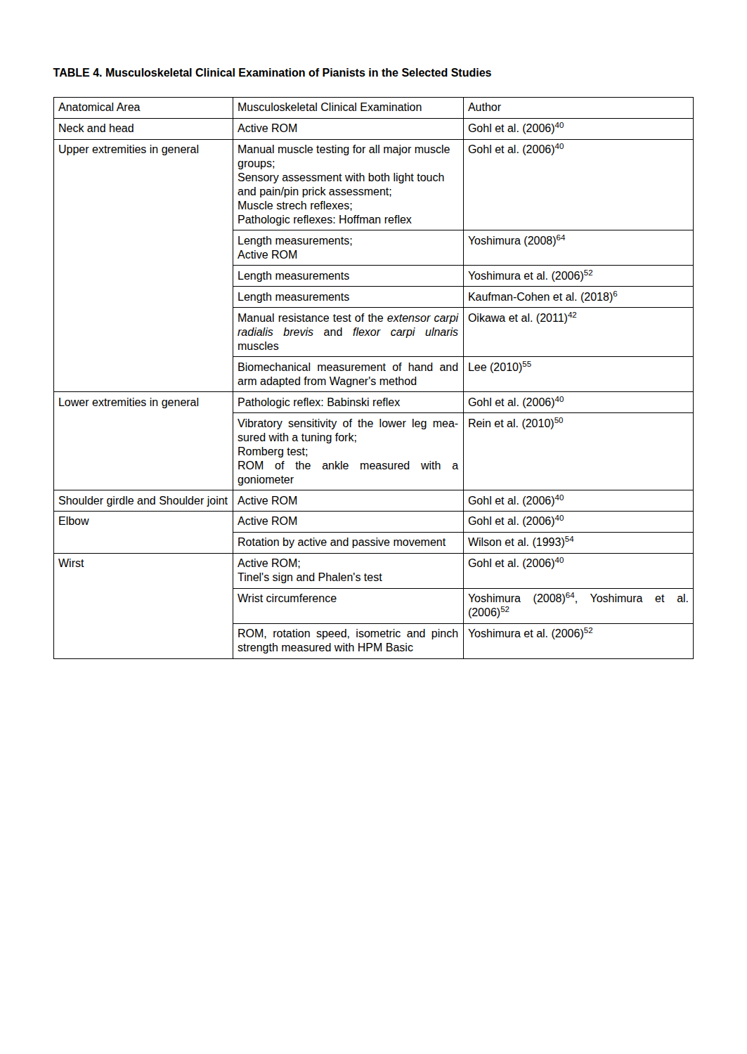TABLE 4. Musculoskeletal Clinical Examination of Pianists in the Selected Studies
| Anatomical Area | Musculoskeletal Clinical Examination | Author |
| --- | --- | --- |
| Neck and head | Active ROM | Gohl et al. (2006) 40 |
| Upper extremities in general | Manual muscle testing for all major muscle groups; Sensory assessment with both light touch and pain/pin prick assessment; Muscle strech reflexes; Pathologic reflexes: Hoffman reflex | Gohl et al. (2006) 40 |
| Length measurements; Active ROM | Yoshimura (2008) 64 |
| Length measurements | Yoshimura et al. (2006) 52 |
| Length measurements | Kaufman-Cohen et al. (2018) 6 |
| Manual resistance test of the extensor carpi radialis brevis and flexor carpi ulnaris muscles | Oikawa et al. (2011) 42 |
| Biomechanical measurement of hand and arm adapted from Wagner's method | Lee (2010) 55 |
| Lower extremities in general | Pathologic reflex: Babinski reflex | Gohl et al. (2006) 40 |
| Vibratory sensitivity of the lower leg measured with a tuning fork; Romberg test; ROM of the ankle measured with a goniometer | Rein et al. (2010) 50 |
| Shoulder girdle and Shoulder joint | Active ROM | Gohl et al. (2006) 40 |
| Elbow | Active ROM | Gohl et al. (2006) 40 |
| Rotation by active and passive movement | Wilson et al. (1993) 54 |
| Wirst | Active ROM; Tinel's sign and Phalen's test | Gohl et al. (2006) 40 |
| Wrist circumference | Yoshimura (2008) 64 , Yoshimura et al. (2006) 52 |
| ROM, rotation speed, isometric and pinch strength measured with HPM Basic | Yoshimura et al. (2006) 52 |